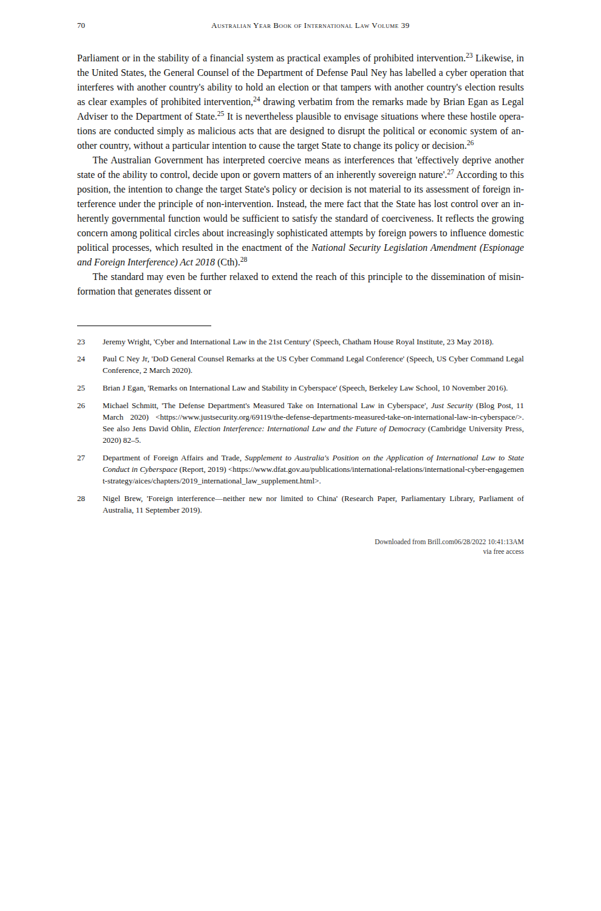70 Australian Year Book of International Law Volume 39
Parliament or in the stability of a financial system as practical examples of prohibited intervention.23 Likewise, in the United States, the General Counsel of the Department of Defense Paul Ney has labelled a cyber operation that interferes with another country's ability to hold an election or that tampers with another country's election results as clear examples of prohibited intervention,24 drawing verbatim from the remarks made by Brian Egan as Legal Adviser to the Department of State.25 It is nevertheless plausible to envisage situations where these hostile operations are conducted simply as malicious acts that are designed to disrupt the political or economic system of another country, without a particular intention to cause the target State to change its policy or decision.26
The Australian Government has interpreted coercive means as interferences that 'effectively deprive another state of the ability to control, decide upon or govern matters of an inherently sovereign nature'.27 According to this position, the intention to change the target State's policy or decision is not material to its assessment of foreign interference under the principle of non-intervention. Instead, the mere fact that the State has lost control over an inherently governmental function would be sufficient to satisfy the standard of coerciveness. It reflects the growing concern among political circles about increasingly sophisticated attempts by foreign powers to influence domestic political processes, which resulted in the enactment of the National Security Legislation Amendment (Espionage and Foreign Interference) Act 2018 (Cth).28
The standard may even be further relaxed to extend the reach of this principle to the dissemination of misinformation that generates dissent or
23 Jeremy Wright, 'Cyber and International Law in the 21st Century' (Speech, Chatham House Royal Institute, 23 May 2018).
24 Paul C Ney Jr, 'DoD General Counsel Remarks at the US Cyber Command Legal Conference' (Speech, US Cyber Command Legal Conference, 2 March 2020).
25 Brian J Egan, 'Remarks on International Law and Stability in Cyberspace' (Speech, Berkeley Law School, 10 November 2016).
26 Michael Schmitt, 'The Defense Department's Measured Take on International Law in Cyberspace', Just Security (Blog Post, 11 March 2020) <https://www.justsecurity.org/69119/the-defense-departments-measured-take-on-international-law-in-cyberspace/>. See also Jens David Ohlin, Election Interference: International Law and the Future of Democracy (Cambridge University Press, 2020) 82–5.
27 Department of Foreign Affairs and Trade, Supplement to Australia's Position on the Application of International Law to State Conduct in Cyberspace (Report, 2019) <https://www.dfat.gov.au/publications/international-relations/international-cyber-engagement-strategy/aices/chapters/2019_international_law_supplement.html>.
28 Nigel Brew, 'Foreign interference—neither new nor limited to China' (Research Paper, Parliamentary Library, Parliament of Australia, 11 September 2019).
Downloaded from Brill.com06/28/2022 10:41:13AM
via free access